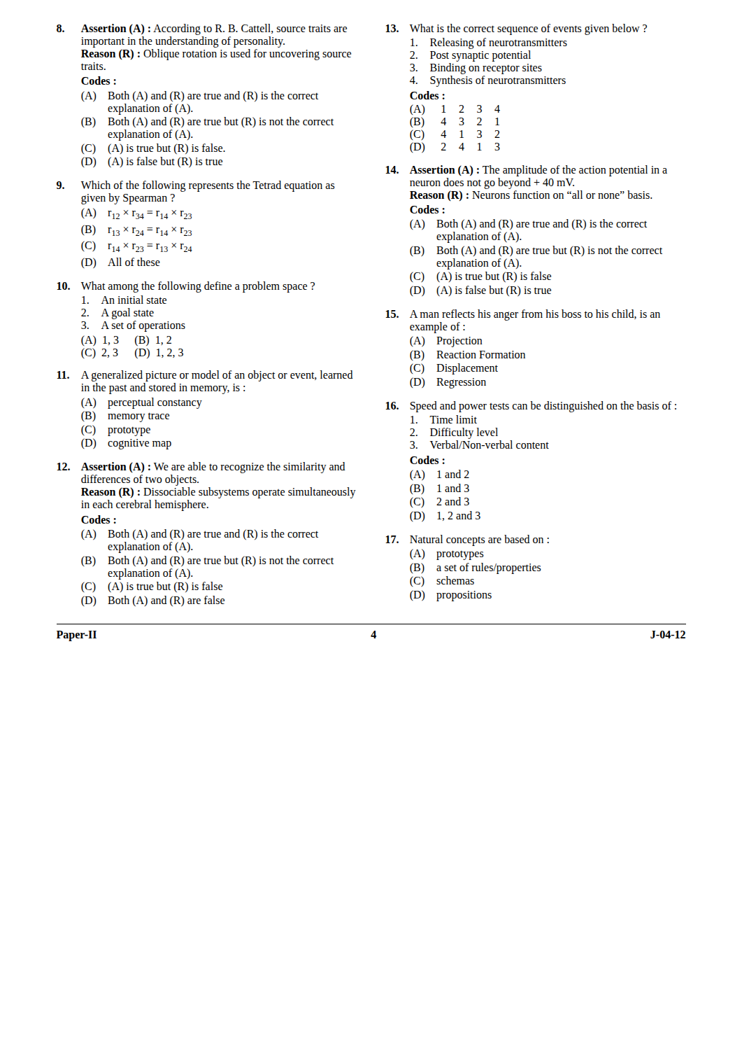8.
Assertion (A) : According to R. B. Cattell, source traits are important in the understanding of personality.
Reason (R) : Oblique rotation is used for uncovering source traits.
Codes :
(A) Both (A) and (R) are true and (R) is the correct explanation of (A).
(B) Both (A) and (R) are true but (R) is not the correct explanation of (A).
(C)(A) is true but (R) is false.
(D)(A) is false but (R) is true
9.
Which of the following represents the Tetrad equation as given by Spearman ?
(A) r12 × r34 = r14 × r23
(B) r13 × r24 = r14 × r23
(C) r14 × r23 = r13 × r24
(D) All of these
10.
What among the following define a problem space ?
1. An initial state
2. A goal state
3. A set of operations
| (A) 1, 3 | (B) 1, 2 |
| (C) 2, 3 | (D) 1, 2, 3 |
11.
A generalized picture or model of an object or event, learned in the past and stored in memory, is :
(A) perceptual constancy
(B) memory trace
(C) prototype
(D) cognitive map
12.
Assertion (A) : We are able to recognize the similarity and differences of two objects.
Reason (R) : Dissociable subsystems operate simultaneously in each cerebral hemisphere.
Codes :
(A) Both (A) and (R) are true and (R) is the correct explanation of (A).
(B) Both (A) and (R) are true but (R) is not the correct explanation of (A).
(C)(A) is true but (R) is false
(D) Both (A) and (R) are false
13.
What is the correct sequence of events given below ?
1. Releasing of neurotransmitters
2. Post synaptic potential
3. Binding on receptor sites
4. Synthesis of neurotransmitters
Codes :
| (A) | 1 | 2 | 3 | 4 |
| (B) | 4 | 3 | 2 | 1 |
| (C) | 4 | 1 | 3 | 2 |
| (D) | 2 | 4 | 1 | 3 |
14.
Assertion (A) : The amplitude of the action potential in a neuron does not go beyond + 40 mV.
Reason (R) : Neurons function on “all or none” basis.
Codes :
(A) Both (A) and (R) are true and (R) is the correct explanation of (A).
(B) Both (A) and (R) are true but (R) is not the correct explanation of (A).
(C)(A) is true but (R) is false
(D)(A) is false but (R) is true
15.
A man reflects his anger from his boss to his child, is an example of :
(A) Projection
(B) Reaction Formation
(C) Displacement
(D) Regression
16.
Speed and power tests can be distinguished on the basis of :
1. Time limit
2. Difficulty level
3. Verbal/Non-verbal content
Codes :
(A) 1 and 2
(B) 1 and 3
(C) 2 and 3
(D) 1, 2 and 3
17.
Natural concepts are based on :
(A) prototypes
(B) a set of rules/properties
(C) schemas
(D) propositions
Paper-II
4
J-04-12